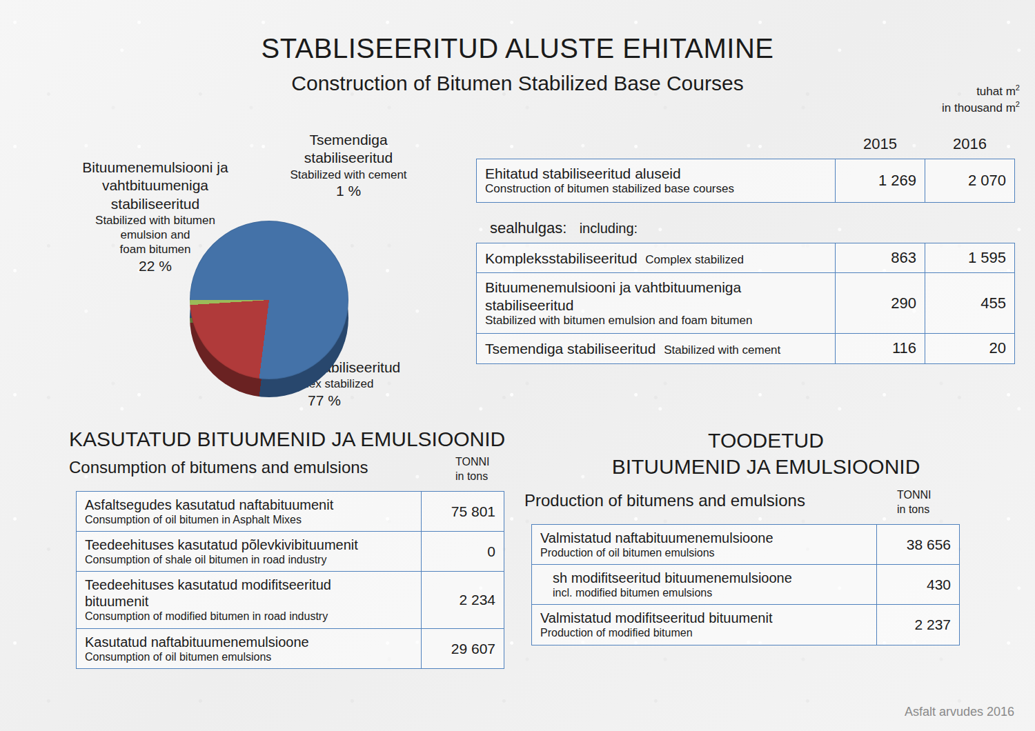STABLISEERITUD ALUSTE EHITAMINE
Construction of Bitumen Stabilized Base Courses
tuhat m2
in thousand m2
Tsemendiga
stabiliseeritud
Stabilized with cement
1 %
Bituumenemulsiooni ja
vahtbituumeniga
stabiliseeritud
Stabilized with bitumen
emulsion and
foam bitumen
22 %
Kompleksstabiliseeritud
Complex stabilized
77 %
| | 2015 | 2016 |
| --- | --- | --- |
| Ehitatud stabiliseeritud aluseid Construction of bitumen stabilized base courses | 1 269 | 2 070 |
sealhulgas: including:
| Kompleksstabiliseeritud Complex stabilized | 863 | 1 595 |
| Bituumenemulsiooni ja vahtbituumeniga stabiliseeritud Stabilized with bitumen emulsion and foam bitumen | 290 | 455 |
| Tsemendiga stabiliseeritud Stabilized with cement | 116 | 20 |
KASUTATUD BITUUMENID JA EMULSIOONID
Consumption of bitumens and emulsions
TONNI
in tons
| Asfaltsegudes kasutatud naftabituumenit Consumption of oil bitumen in Asphalt Mixes | 75 801 |
| Teedeehituses kasutatud põlevkivibituumenit Consumption of shale oil bitumen in road industry | 0 |
| Teedeehituses kasutatud modifitseeritud bituumenit Consumption of modified bitumen in road industry | 2 234 |
| Kasutatud naftabituumenemulsioone Consumption of oil bitumen emulsions | 29 607 |
TOODETUD
BITUUMENID JA EMULSIOONID
Production of bitumens and emulsions
TONNI
in tons
| Valmistatud naftabituumenemulsioone Production of oil bitumen emulsions | 38 656 |
| sh modifitseeritud bituumenemulsioone incl. modified bitumen emulsions | 430 |
| Valmistatud modifitseeritud bituumenit Production of modified bitumen | 2 237 |
Asfalt arvudes 2016